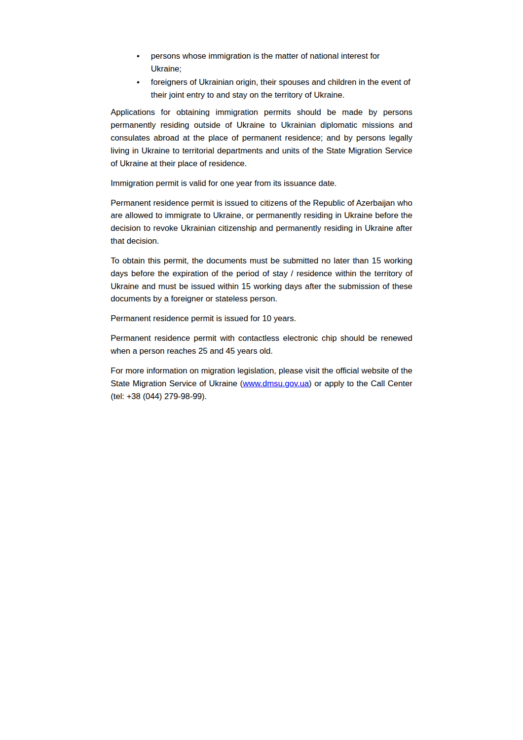persons whose immigration is the matter of national interest for Ukraine;
foreigners of Ukrainian origin, their spouses and children in the event of their joint entry to and stay on the territory of Ukraine.
Applications for obtaining immigration permits should be made by persons permanently residing outside of Ukraine to Ukrainian diplomatic missions and consulates abroad at the place of permanent residence; and by persons legally living in Ukraine to territorial departments and units of the State Migration Service of Ukraine at their place of residence.
Immigration permit is valid for one year from its issuance date.
Permanent residence permit is issued to citizens of the Republic of Azerbaijan who are allowed to immigrate to Ukraine, or permanently residing in Ukraine before the decision to revoke Ukrainian citizenship and permanently residing in Ukraine after that decision.
To obtain this permit, the documents must be submitted no later than 15 working days before the expiration of the period of stay / residence within the territory of Ukraine and must be issued within 15 working days after the submission of these documents by a foreigner or stateless person.
Permanent residence permit is issued for 10 years.
Permanent residence permit with contactless electronic chip should be renewed when a person reaches 25 and 45 years old.
For more information on migration legislation, please visit the official website of the State Migration Service of Ukraine (www.dmsu.gov.ua) or apply to the Call Center (tel: +38 (044) 279-98-99).